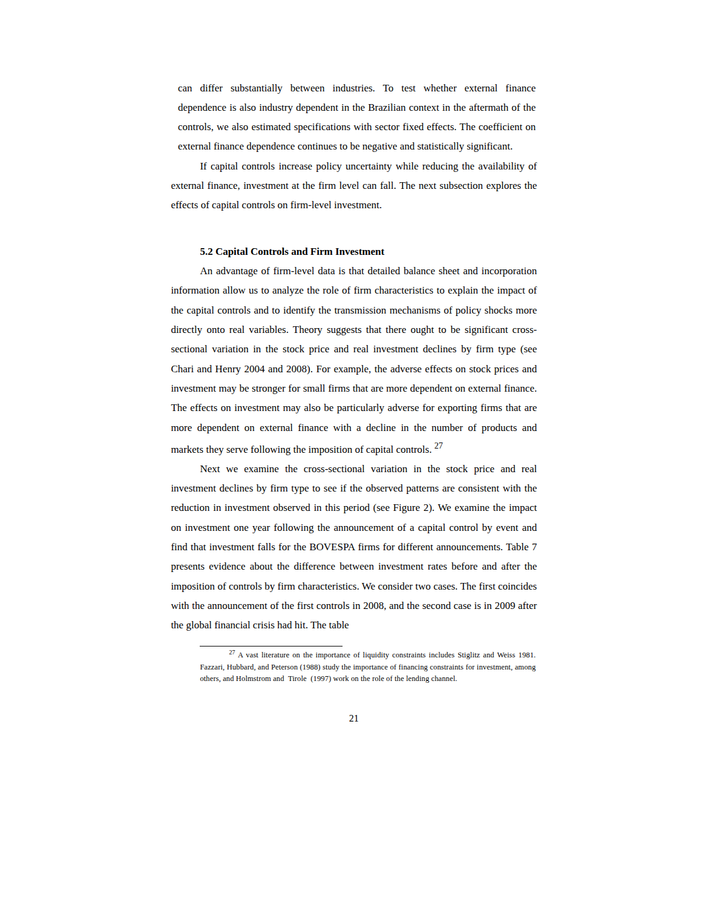can differ substantially between industries. To test whether external finance dependence is also industry dependent in the Brazilian context in the aftermath of the controls, we also estimated specifications with sector fixed effects. The coefficient on external finance dependence continues to be negative and statistically significant.
If capital controls increase policy uncertainty while reducing the availability of external finance, investment at the firm level can fall. The next subsection explores the effects of capital controls on firm-level investment.
5.2 Capital Controls and Firm Investment
An advantage of firm-level data is that detailed balance sheet and incorporation information allow us to analyze the role of firm characteristics to explain the impact of the capital controls and to identify the transmission mechanisms of policy shocks more directly onto real variables. Theory suggests that there ought to be significant cross-sectional variation in the stock price and real investment declines by firm type (see Chari and Henry 2004 and 2008). For example, the adverse effects on stock prices and investment may be stronger for small firms that are more dependent on external finance. The effects on investment may also be particularly adverse for exporting firms that are more dependent on external finance with a decline in the number of products and markets they serve following the imposition of capital controls. 27
Next we examine the cross-sectional variation in the stock price and real investment declines by firm type to see if the observed patterns are consistent with the reduction in investment observed in this period (see Figure 2). We examine the impact on investment one year following the announcement of a capital control by event and find that investment falls for the BOVESPA firms for different announcements. Table 7 presents evidence about the difference between investment rates before and after the imposition of controls by firm characteristics. We consider two cases. The first coincides with the announcement of the first controls in 2008, and the second case is in 2009 after the global financial crisis had hit. The table
27 A vast literature on the importance of liquidity constraints includes Stiglitz and Weiss 1981. Fazzari, Hubbard, and Peterson (1988) study the importance of financing constraints for investment, among others, and Holmstrom and Tirole (1997) work on the role of the lending channel.
21